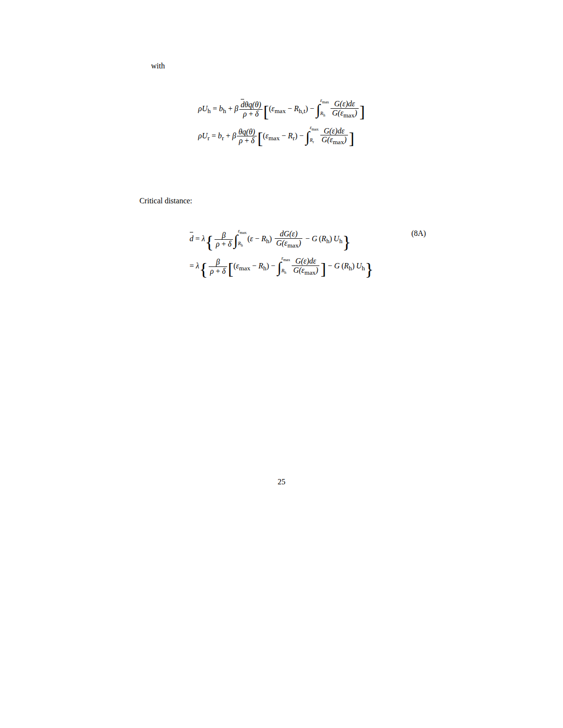with
ρUh = bh + βdθq(θ) ρ + δ[(εmax − Rh,t) − ∫εmax Rh G(ε)dε G(εmax)]
ρUr = br + βθq(θ) ρ + δ[(εmax − Rr) − ∫εmax Rr G(ε)dε G(εmax)]
Critical distance:
(8A)
d = λ{βρ + δ∫εmax Rh(ε − Rh) dG(ε) G(εmax) − G (Rh) Uh}
= λ{βρ + δ[(εmax − Rh) − ∫εmax Rh G(ε)dε G(εmax)] − G (Rh) Uh}
25